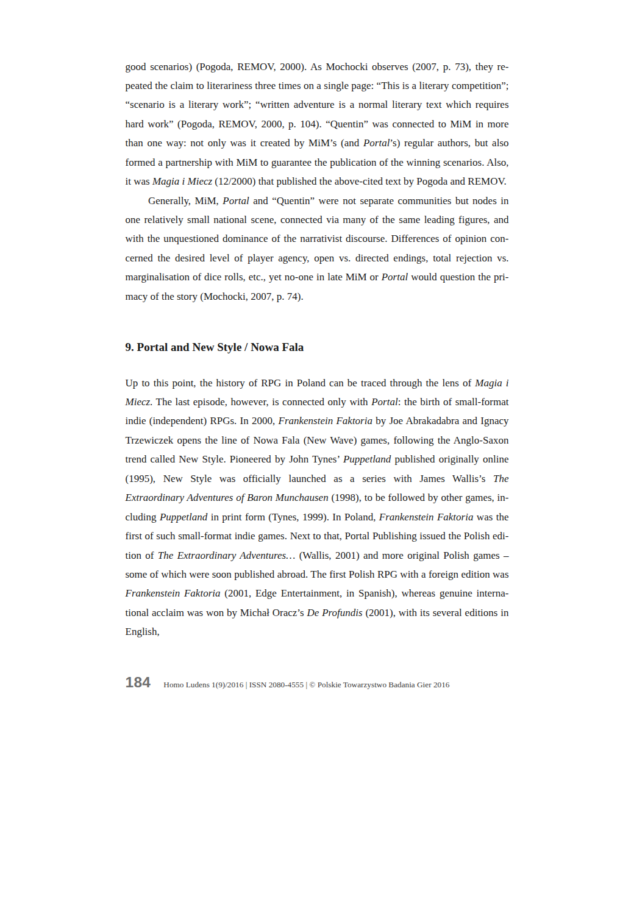good scenarios) (Pogoda, REMOV, 2000). As Mochocki observes (2007, p. 73), they repeated the claim to literariness three times on a single page: “This is a literary competition”; “scenario is a literary work”; “written adventure is a normal literary text which requires hard work” (Pogoda, REMOV, 2000, p. 104). “Quentin” was connected to MiM in more than one way: not only was it created by MiM’s (and Portal’s) regular authors, but also formed a partnership with MiM to guarantee the publication of the winning scenarios. Also, it was Magia i Miecz (12/2000) that published the above-cited text by Pogoda and REMOV.
Generally, MiM, Portal and “Quentin” were not separate communities but nodes in one relatively small national scene, connected via many of the same leading figures, and with the unquestioned dominance of the narrativist discourse. Differences of opinion concerned the desired level of player agency, open vs. directed endings, total rejection vs. marginalisation of dice rolls, etc., yet no-one in late MiM or Portal would question the primacy of the story (Mochocki, 2007, p. 74).
9. Portal and New Style / Nowa Fala
Up to this point, the history of RPG in Poland can be traced through the lens of Magia i Miecz. The last episode, however, is connected only with Portal: the birth of small-format indie (independent) RPGs. In 2000, Frankenstein Faktoria by Joe Abrakadabra and Ignacy Trzewiczek opens the line of Nowa Fala (New Wave) games, following the Anglo-Saxon trend called New Style. Pioneered by John Tynes’ Puppetland published originally online (1995), New Style was officially launched as a series with James Wallis’s The Extraordinary Adventures of Baron Munchausen (1998), to be followed by other games, including Puppetland in print form (Tynes, 1999). In Poland, Frankenstein Faktoria was the first of such small-format indie games. Next to that, Portal Publishing issued the Polish edition of The Extraordinary Adventures… (Wallis, 2001) and more original Polish games – some of which were soon published abroad. The first Polish RPG with a foreign edition was Frankenstein Faktoria (2001, Edge Entertainment, in Spanish), whereas genuine international acclaim was won by Michał Oracz’s De Profundis (2001), with its several editions in English,
184 Homo Ludens 1(9)/2016 | ISSN 2080-4555 | © Polskie Towarzystwo Badania Gier 2016